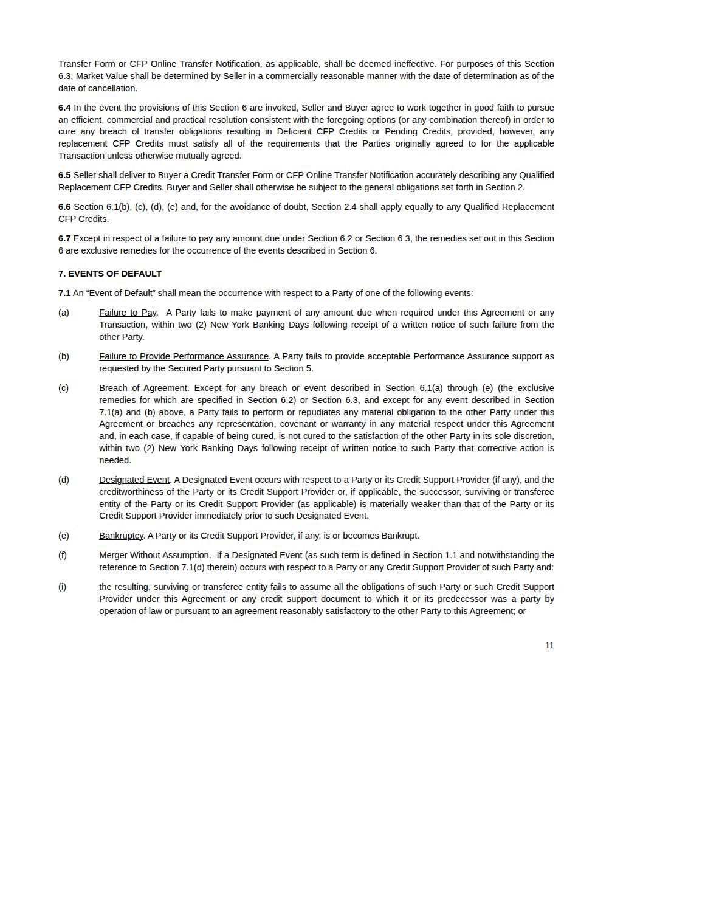Transfer Form or CFP Online Transfer Notification, as applicable, shall be deemed ineffective. For purposes of this Section 6.3, Market Value shall be determined by Seller in a commercially reasonable manner with the date of determination as of the date of cancellation.
6.4 In the event the provisions of this Section 6 are invoked, Seller and Buyer agree to work together in good faith to pursue an efficient, commercial and practical resolution consistent with the foregoing options (or any combination thereof) in order to cure any breach of transfer obligations resulting in Deficient CFP Credits or Pending Credits, provided, however, any replacement CFP Credits must satisfy all of the requirements that the Parties originally agreed to for the applicable Transaction unless otherwise mutually agreed.
6.5 Seller shall deliver to Buyer a Credit Transfer Form or CFP Online Transfer Notification accurately describing any Qualified Replacement CFP Credits. Buyer and Seller shall otherwise be subject to the general obligations set forth in Section 2.
6.6 Section 6.1(b), (c), (d), (e) and, for the avoidance of doubt, Section 2.4 shall apply equally to any Qualified Replacement CFP Credits.
6.7 Except in respect of a failure to pay any amount due under Section 6.2 or Section 6.3, the remedies set out in this Section 6 are exclusive remedies for the occurrence of the events described in Section 6.
7. EVENTS OF DEFAULT
7.1 An “Event of Default” shall mean the occurrence with respect to a Party of one of the following events:
(a)
Failure to Pay. A Party fails to make payment of any amount due when required under this Agreement or any Transaction, within two (2) New York Banking Days following receipt of a written notice of such failure from the other Party.
(b)
Failure to Provide Performance Assurance. A Party fails to provide acceptable Performance Assurance support as requested by the Secured Party pursuant to Section 5.
(c)
Breach of Agreement. Except for any breach or event described in Section 6.1(a) through (e) (the exclusive remedies for which are specified in Section 6.2) or Section 6.3, and except for any event described in Section 7.1(a) and (b) above, a Party fails to perform or repudiates any material obligation to the other Party under this Agreement or breaches any representation, covenant or warranty in any material respect under this Agreement and, in each case, if capable of being cured, is not cured to the satisfaction of the other Party in its sole discretion, within two (2) New York Banking Days following receipt of written notice to such Party that corrective action is needed.
(d)
Designated Event. A Designated Event occurs with respect to a Party or its Credit Support Provider (if any), and the creditworthiness of the Party or its Credit Support Provider or, if applicable, the successor, surviving or transferee entity of the Party or its Credit Support Provider (as applicable) is materially weaker than that of the Party or its Credit Support Provider immediately prior to such Designated Event.
(e)
Bankruptcy. A Party or its Credit Support Provider, if any, is or becomes Bankrupt.
(f)
Merger Without Assumption. If a Designated Event (as such term is defined in Section 1.1 and notwithstanding the reference to Section 7.1(d) therein) occurs with respect to a Party or any Credit Support Provider of such Party and:
(i)
the resulting, surviving or transferee entity fails to assume all the obligations of such Party or such Credit Support Provider under this Agreement or any credit support document to which it or its predecessor was a party by operation of law or pursuant to an agreement reasonably satisfactory to the other Party to this Agreement; or
11